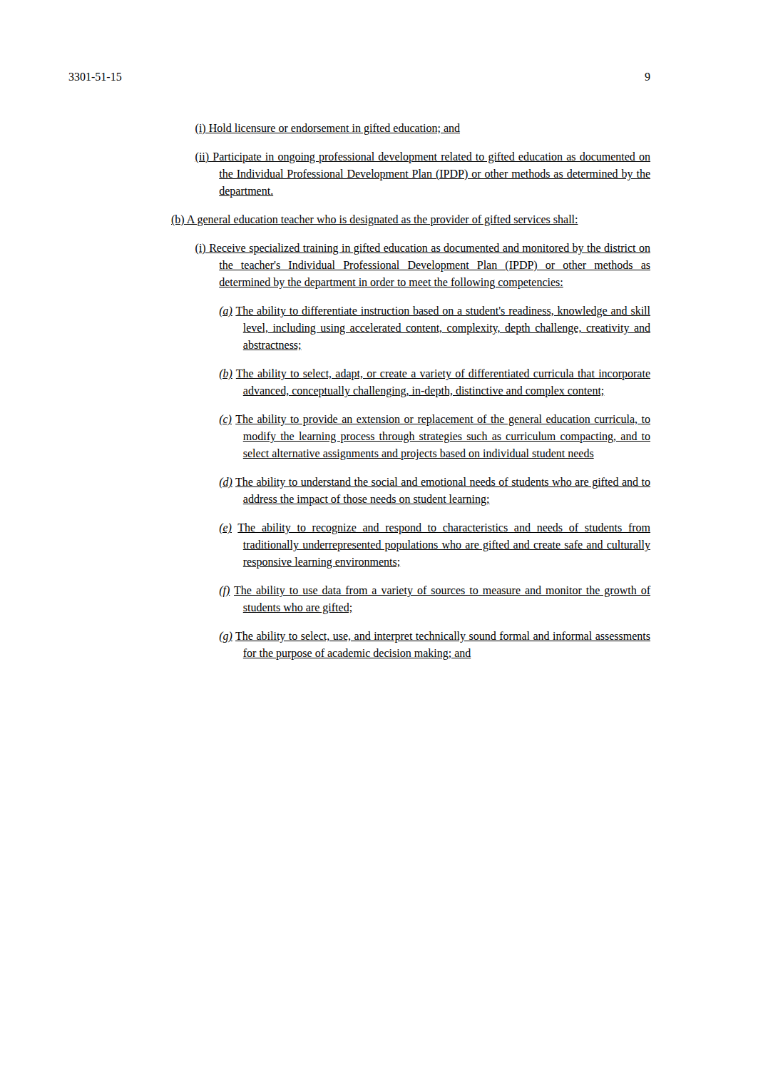3301-51-15 9
(i) Hold licensure or endorsement in gifted education; and
(ii) Participate in ongoing professional development related to gifted education as documented on the Individual Professional Development Plan (IPDP) or other methods as determined by the department.
(b) A general education teacher who is designated as the provider of gifted services shall:
(i) Receive specialized training in gifted education as documented and monitored by the district on the teacher's Individual Professional Development Plan (IPDP) or other methods as determined by the department in order to meet the following competencies:
(a) The ability to differentiate instruction based on a student's readiness, knowledge and skill level, including using accelerated content, complexity, depth challenge, creativity and abstractness;
(b) The ability to select, adapt, or create a variety of differentiated curricula that incorporate advanced, conceptually challenging, in-depth, distinctive and complex content;
(c) The ability to provide an extension or replacement of the general education curricula, to modify the learning process through strategies such as curriculum compacting, and to select alternative assignments and projects based on individual student needs
(d) The ability to understand the social and emotional needs of students who are gifted and to address the impact of those needs on student learning;
(e) The ability to recognize and respond to characteristics and needs of students from traditionally underrepresented populations who are gifted and create safe and culturally responsive learning environments;
(f) The ability to use data from a variety of sources to measure and monitor the growth of students who are gifted;
(g) The ability to select, use, and interpret technically sound formal and informal assessments for the purpose of academic decision making; and